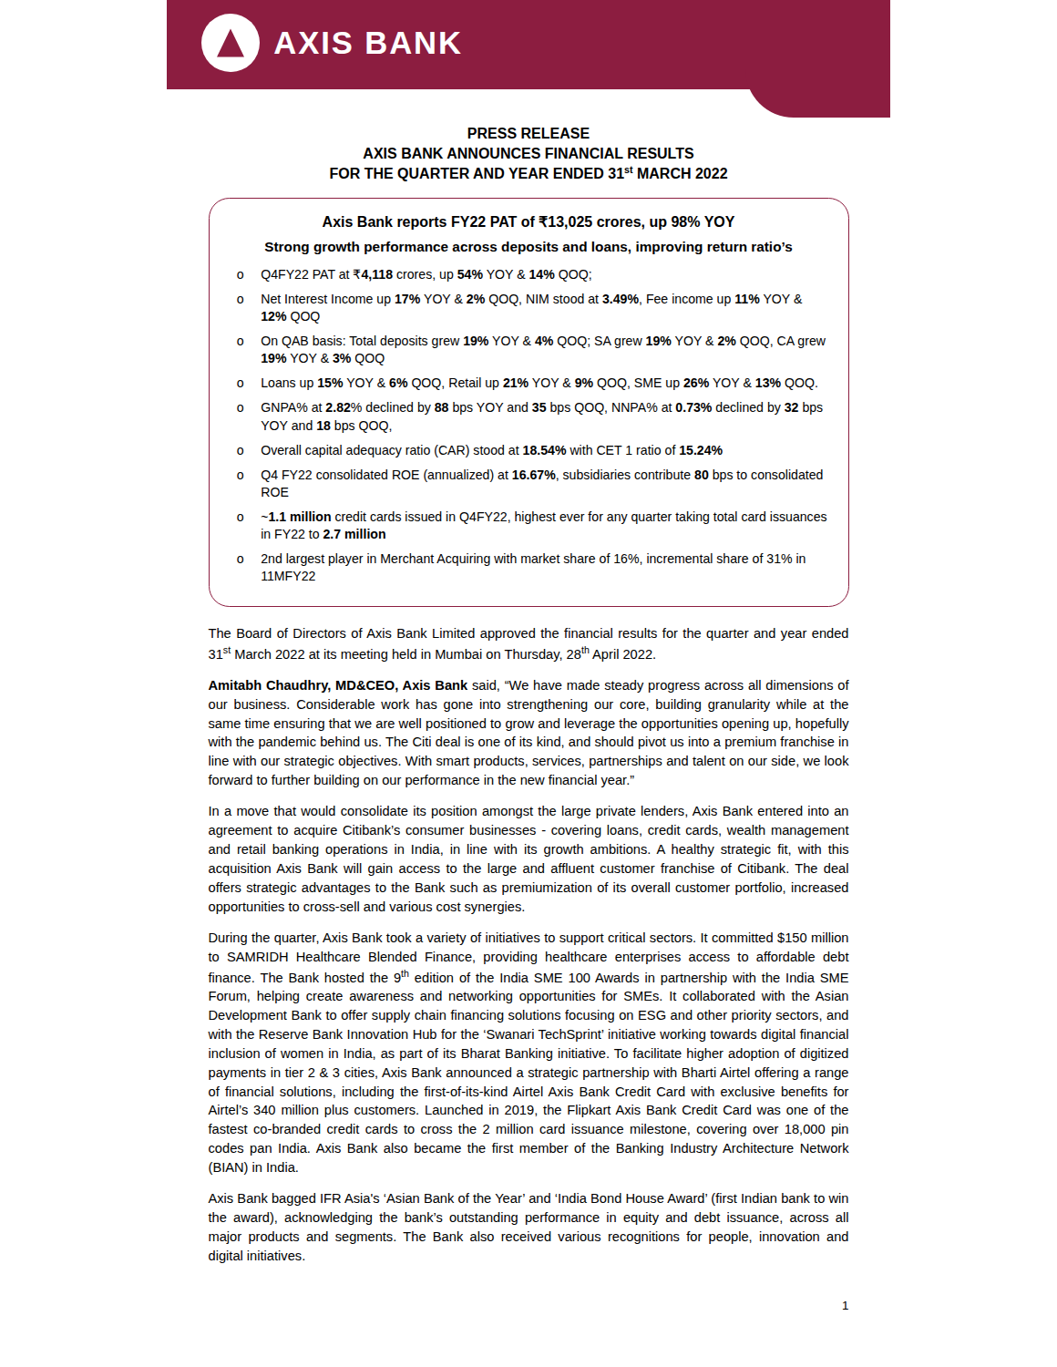AXIS BANK
PRESS RELEASE
AXIS BANK ANNOUNCES FINANCIAL RESULTS
FOR THE QUARTER AND YEAR ENDED 31st MARCH 2022
Axis Bank reports FY22 PAT of ₹13,025 crores, up 98% YOY
Strong growth performance across deposits and loans, improving return ratio’s
Q4FY22 PAT at ₹4,118 crores, up 54% YOY & 14% QOQ;
Net Interest Income up 17% YOY & 2% QOQ, NIM stood at 3.49%, Fee income up 11% YOY & 12% QOQ
On QAB basis: Total deposits grew 19% YOY & 4% QOQ; SA grew 19% YOY & 2% QOQ, CA grew 19% YOY & 3% QOQ
Loans up 15% YOY & 6% QOQ, Retail up 21% YOY & 9% QOQ, SME up 26% YOY & 13% QOQ.
GNPA% at 2.82% declined by 88 bps YOY and 35 bps QOQ, NNPA% at 0.73% declined by 32 bps YOY and 18 bps QOQ,
Overall capital adequacy ratio (CAR) stood at 18.54% with CET 1 ratio of 15.24%
Q4 FY22 consolidated ROE (annualized) at 16.67%, subsidiaries contribute 80 bps to consolidated ROE
~1.1 million credit cards issued in Q4FY22, highest ever for any quarter taking total card issuances in FY22 to 2.7 million
2nd largest player in Merchant Acquiring with market share of 16%, incremental share of 31% in 11MFY22
The Board of Directors of Axis Bank Limited approved the financial results for the quarter and year ended 31st March 2022 at its meeting held in Mumbai on Thursday, 28th April 2022.
Amitabh Chaudhry, MD&CEO, Axis Bank said, “We have made steady progress across all dimensions of our business. Considerable work has gone into strengthening our core, building granularity while at the same time ensuring that we are well positioned to grow and leverage the opportunities opening up, hopefully with the pandemic behind us. The Citi deal is one of its kind, and should pivot us into a premium franchise in line with our strategic objectives. With smart products, services, partnerships and talent on our side, we look forward to further building on our performance in the new financial year.”
In a move that would consolidate its position amongst the large private lenders, Axis Bank entered into an agreement to acquire Citibank’s consumer businesses - covering loans, credit cards, wealth management and retail banking operations in India, in line with its growth ambitions. A healthy strategic fit, with this acquisition Axis Bank will gain access to the large and affluent customer franchise of Citibank. The deal offers strategic advantages to the Bank such as premiumization of its overall customer portfolio, increased opportunities to cross-sell and various cost synergies.
During the quarter, Axis Bank took a variety of initiatives to support critical sectors. It committed $150 million to SAMRIDH Healthcare Blended Finance, providing healthcare enterprises access to affordable debt finance. The Bank hosted the 9th edition of the India SME 100 Awards in partnership with the India SME Forum, helping create awareness and networking opportunities for SMEs. It collaborated with the Asian Development Bank to offer supply chain financing solutions focusing on ESG and other priority sectors, and with the Reserve Bank Innovation Hub for the ‘Swanari TechSprint’ initiative working towards digital financial inclusion of women in India, as part of its Bharat Banking initiative. To facilitate higher adoption of digitized payments in tier 2 & 3 cities, Axis Bank announced a strategic partnership with Bharti Airtel offering a range of financial solutions, including the first-of-its-kind Airtel Axis Bank Credit Card with exclusive benefits for Airtel’s 340 million plus customers. Launched in 2019, the Flipkart Axis Bank Credit Card was one of the fastest co-branded credit cards to cross the 2 million card issuance milestone, covering over 18,000 pin codes pan India. Axis Bank also became the first member of the Banking Industry Architecture Network (BIAN) in India.
Axis Bank bagged IFR Asia's ‘Asian Bank of the Year’ and ‘India Bond House Award’ (first Indian bank to win the award), acknowledging the bank’s outstanding performance in equity and debt issuance, across all major products and segments. The Bank also received various recognitions for people, innovation and digital initiatives.
1